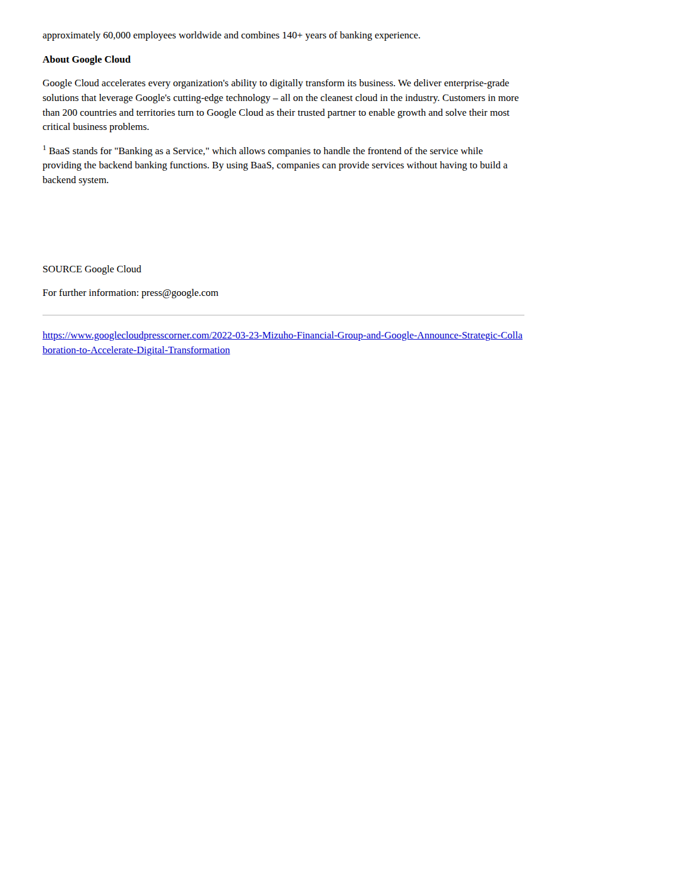approximately 60,000 employees worldwide and combines 140+ years of banking experience.
About Google Cloud
Google Cloud accelerates every organization's ability to digitally transform its business. We deliver enterprise-grade solutions that leverage Google's cutting-edge technology – all on the cleanest cloud in the industry. Customers in more than 200 countries and territories turn to Google Cloud as their trusted partner to enable growth and solve their most critical business problems.
1 BaaS stands for "Banking as a Service," which allows companies to handle the frontend of the service while providing the backend banking functions. By using BaaS, companies can provide services without having to build a backend system.
SOURCE Google Cloud
For further information: press@google.com
https://www.googlecloudpresscorner.com/2022-03-23-Mizuho-Financial-Group-and-Google-Announce-Strategic-Collaboration-to-Accelerate-Digital-Transformation